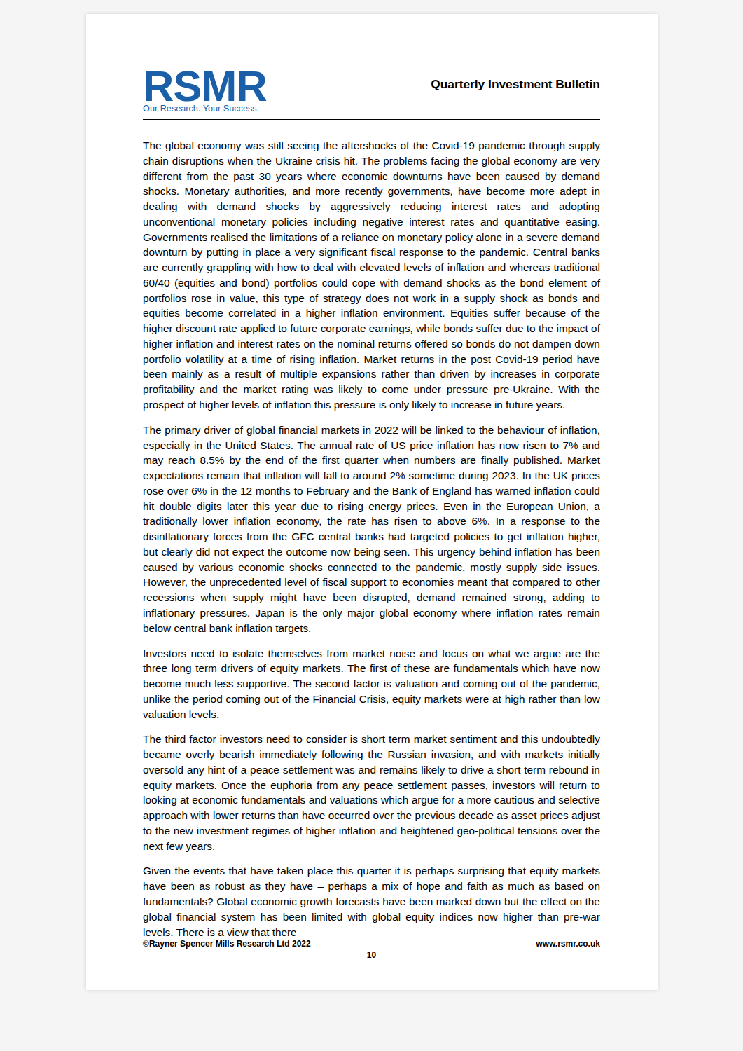RSMR Our Research. Your Success.
Quarterly Investment Bulletin
The global economy was still seeing the aftershocks of the Covid-19 pandemic through supply chain disruptions when the Ukraine crisis hit. The problems facing the global economy are very different from the past 30 years where economic downturns have been caused by demand shocks. Monetary authorities, and more recently governments, have become more adept in dealing with demand shocks by aggressively reducing interest rates and adopting unconventional monetary policies including negative interest rates and quantitative easing. Governments realised the limitations of a reliance on monetary policy alone in a severe demand downturn by putting in place a very significant fiscal response to the pandemic. Central banks are currently grappling with how to deal with elevated levels of inflation and whereas traditional 60/40 (equities and bond) portfolios could cope with demand shocks as the bond element of portfolios rose in value, this type of strategy does not work in a supply shock as bonds and equities become correlated in a higher inflation environment. Equities suffer because of the higher discount rate applied to future corporate earnings, while bonds suffer due to the impact of higher inflation and interest rates on the nominal returns offered so bonds do not dampen down portfolio volatility at a time of rising inflation. Market returns in the post Covid-19 period have been mainly as a result of multiple expansions rather than driven by increases in corporate profitability and the market rating was likely to come under pressure pre-Ukraine. With the prospect of higher levels of inflation this pressure is only likely to increase in future years.
The primary driver of global financial markets in 2022 will be linked to the behaviour of inflation, especially in the United States. The annual rate of US price inflation has now risen to 7% and may reach 8.5% by the end of the first quarter when numbers are finally published. Market expectations remain that inflation will fall to around 2% sometime during 2023. In the UK prices rose over 6% in the 12 months to February and the Bank of England has warned inflation could hit double digits later this year due to rising energy prices. Even in the European Union, a traditionally lower inflation economy, the rate has risen to above 6%. In a response to the disinflationary forces from the GFC central banks had targeted policies to get inflation higher, but clearly did not expect the outcome now being seen. This urgency behind inflation has been caused by various economic shocks connected to the pandemic, mostly supply side issues. However, the unprecedented level of fiscal support to economies meant that compared to other recessions when supply might have been disrupted, demand remained strong, adding to inflationary pressures. Japan is the only major global economy where inflation rates remain below central bank inflation targets.
Investors need to isolate themselves from market noise and focus on what we argue are the three long term drivers of equity markets. The first of these are fundamentals which have now become much less supportive. The second factor is valuation and coming out of the pandemic, unlike the period coming out of the Financial Crisis, equity markets were at high rather than low valuation levels.
The third factor investors need to consider is short term market sentiment and this undoubtedly became overly bearish immediately following the Russian invasion, and with markets initially oversold any hint of a peace settlement was and remains likely to drive a short term rebound in equity markets. Once the euphoria from any peace settlement passes, investors will return to looking at economic fundamentals and valuations which argue for a more cautious and selective approach with lower returns than have occurred over the previous decade as asset prices adjust to the new investment regimes of higher inflation and heightened geo-political tensions over the next few years.
Given the events that have taken place this quarter it is perhaps surprising that equity markets have been as robust as they have – perhaps a mix of hope and faith as much as based on fundamentals? Global economic growth forecasts have been marked down but the effect on the global financial system has been limited with global equity indices now higher than pre-war levels. There is a view that there
©Rayner Spencer Mills Research Ltd 2022 www.rsmr.co.uk
10